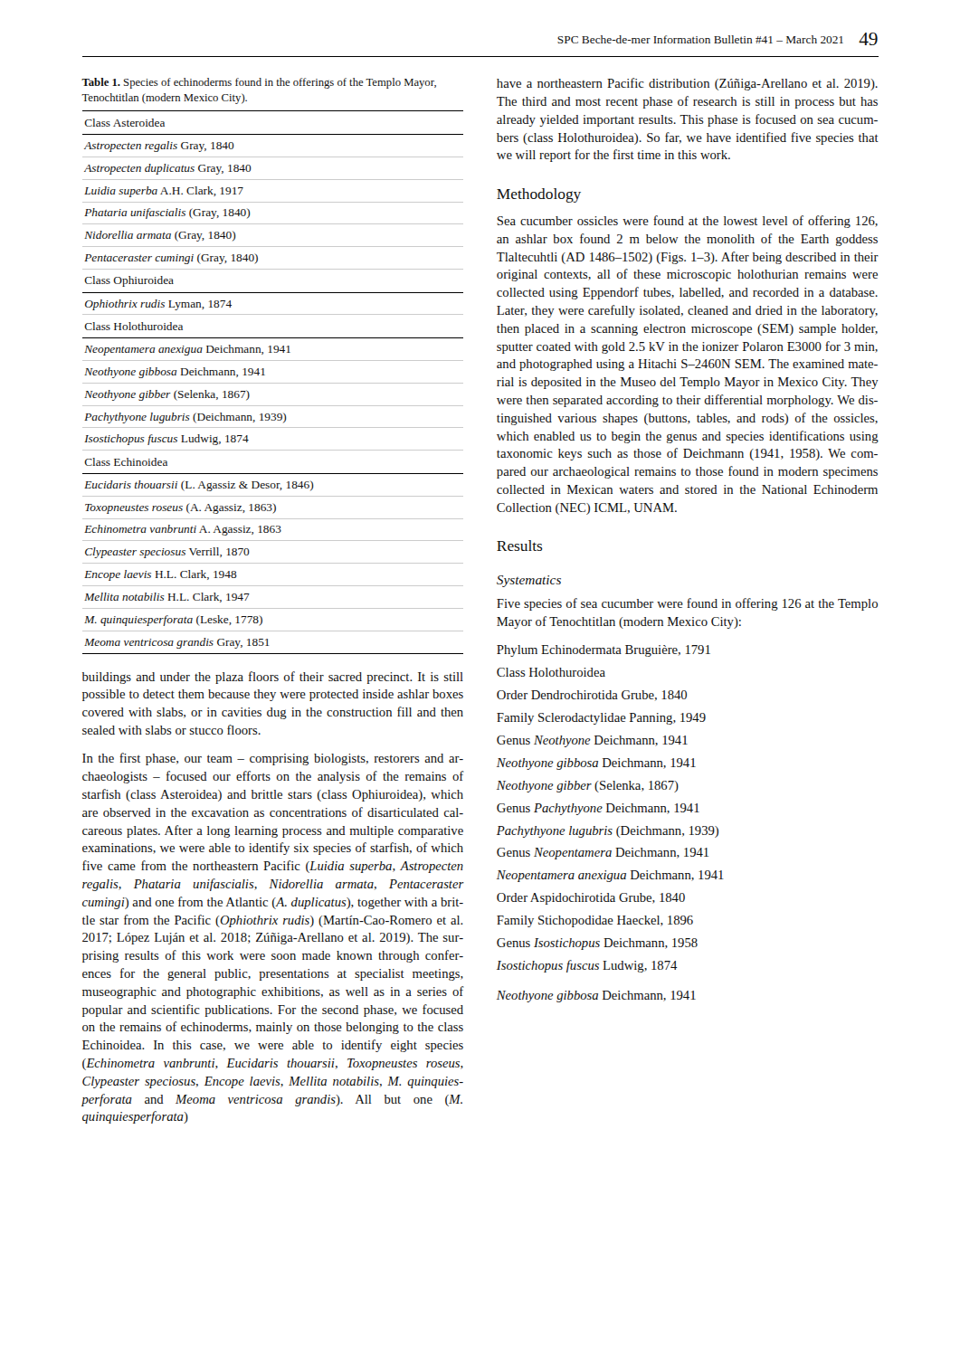SPC Beche-de-mer Information Bulletin #41 – March 2021 49
Table 1. Species of echinoderms found in the offerings of the Templo Mayor, Tenochtitlan (modern Mexico City).
| Class Asteroidea |
| --- |
| Astropecten regalis Gray, 1840 |
| Astropecten duplicatus Gray, 1840 |
| Luidia superba A.H. Clark, 1917 |
| Phataria unifascialis (Gray, 1840) |
| Nidorellia armata (Gray, 1840) |
| Pentaceraster cumingi (Gray, 1840) |
| Class Ophiuroidea |
| Ophiothrix rudis Lyman, 1874 |
| Class Holothuroidea |
| Neopentamera anexigua Deichmann, 1941 |
| Neothyone gibbosa Deichmann, 1941 |
| Neothyone gibber (Selenka, 1867) |
| Pachythyone lugubris (Deichmann, 1939) |
| Isostichopus fuscus Ludwig, 1874 |
| Class Echinoidea |
| Eucidaris thouarsii (L. Agassiz & Desor, 1846) |
| Toxopneustes roseus (A. Agassiz, 1863) |
| Echinometra vanbrunti A. Agassiz, 1863 |
| Clypeaster speciosus Verrill, 1870 |
| Encope laevis H.L. Clark, 1948 |
| Mellita notabilis H.L. Clark, 1947 |
| M. quinquiesperforata (Leske, 1778) |
| Meoma ventricosa grandis Gray, 1851 |
buildings and under the plaza floors of their sacred precinct. It is still possible to detect them because they were protected inside ashlar boxes covered with slabs, or in cavities dug in the construction fill and then sealed with slabs or stucco floors.
In the first phase, our team – comprising biologists, restorers and archaeologists – focused our efforts on the analysis of the remains of starfish (class Asteroidea) and brittle stars (class Ophiuroidea), which are observed in the excavation as concentrations of disarticulated calcareous plates. After a long learning process and multiple comparative examinations, we were able to identify six species of starfish, of which five came from the northeastern Pacific (Luidia superba, Astropecten regalis, Phataria unifascialis, Nidorellia armata, Pentaceraster cumingi) and one from the Atlantic (A. duplicatus), together with a brittle star from the Pacific (Ophiothrix rudis) (Martín-Cao-Romero et al. 2017; López Luján et al. 2018; Zúñiga-Arellano et al. 2019). The surprising results of this work were soon made known through conferences for the general public, presentations at specialist meetings, museographic and photographic exhibitions, as well as in a series of popular and scientific publications. For the second phase, we focused on the remains of echinoderms, mainly on those belonging to the class Echinoidea. In this case, we were able to identify eight species (Echinometra vanbrunti, Eucidaris thouarsii, Toxopneustes roseus, Clypeaster speciosus, Encope laevis, Mellita notabilis, M. quinquiesperforata and Meoma ventricosa grandis). All but one (M. quinquiesperforata)
have a northeastern Pacific distribution (Zúñiga-Arellano et al. 2019). The third and most recent phase of research is still in process but has already yielded important results. This phase is focused on sea cucumbers (class Holothuroidea). So far, we have identified five species that we will report for the first time in this work.
Methodology
Sea cucumber ossicles were found at the lowest level of offering 126, an ashlar box found 2 m below the monolith of the Earth goddess Tlaltecuhtli (AD 1486–1502) (Figs. 1–3). After being described in their original contexts, all of these microscopic holothurian remains were collected using Eppendorf tubes, labelled, and recorded in a database. Later, they were carefully isolated, cleaned and dried in the laboratory, then placed in a scanning electron microscope (SEM) sample holder, sputter coated with gold 2.5 kV in the ionizer Polaron E3000 for 3 min, and photographed using a Hitachi S–2460N SEM. The examined material is deposited in the Museo del Templo Mayor in Mexico City. They were then separated according to their differential morphology. We distinguished various shapes (buttons, tables, and rods) of the ossicles, which enabled us to begin the genus and species identifications using taxonomic keys such as those of Deichmann (1941, 1958). We compared our archaeological remains to those found in modern specimens collected in Mexican waters and stored in the National Echinoderm Collection (NEC) ICML, UNAM.
Results
Systematics
Five species of sea cucumber were found in offering 126 at the Templo Mayor of Tenochtitlan (modern Mexico City):
Phylum Echinodermata Bruguière, 1791
Class Holothuroidea
Order Dendrochirotida Grube, 1840
Family Sclerodactylidae Panning, 1949
Genus Neothyone Deichmann, 1941
Neothyone gibbosa Deichmann, 1941
Neothyone gibber (Selenka, 1867)
Genus Pachythyone Deichmann, 1941
Pachythyone lugubris (Deichmann, 1939)
Genus Neopentamera Deichmann, 1941
Neopentamera anexigua Deichmann, 1941
Order Aspidochirotida Grube, 1840
Family Stichopodidae Haeckel, 1896
Genus Isostichopus Deichmann, 1958
Isostichopus fuscus Ludwig, 1874
Neothyone gibbosa Deichmann, 1941